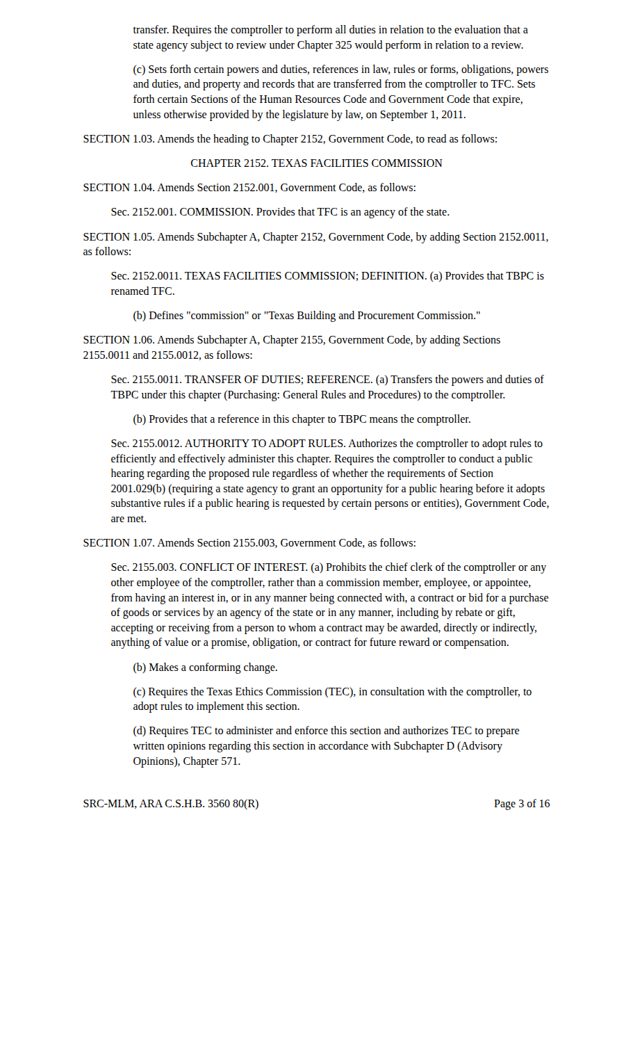transfer. Requires the comptroller to perform all duties in relation to the evaluation that a state agency subject to review under Chapter 325 would perform in relation to a review.
(c) Sets forth certain powers and duties, references in law, rules or forms, obligations, powers and duties, and property and records that are transferred from the comptroller to TFC. Sets forth certain Sections of the Human Resources Code and Government Code that expire, unless otherwise provided by the legislature by law, on September 1, 2011.
SECTION 1.03. Amends the heading to Chapter 2152, Government Code, to read as follows:
CHAPTER 2152. TEXAS FACILITIES COMMISSION
SECTION 1.04. Amends Section 2152.001, Government Code, as follows:
Sec. 2152.001. COMMISSION. Provides that TFC is an agency of the state.
SECTION 1.05. Amends Subchapter A, Chapter 2152, Government Code, by adding Section 2152.0011, as follows:
Sec. 2152.0011. TEXAS FACILITIES COMMISSION; DEFINITION. (a) Provides that TBPC is renamed TFC.
(b) Defines "commission" or "Texas Building and Procurement Commission."
SECTION 1.06. Amends Subchapter A, Chapter 2155, Government Code, by adding Sections 2155.0011 and 2155.0012, as follows:
Sec. 2155.0011. TRANSFER OF DUTIES; REFERENCE. (a) Transfers the powers and duties of TBPC under this chapter (Purchasing: General Rules and Procedures) to the comptroller.
(b) Provides that a reference in this chapter to TBPC means the comptroller.
Sec. 2155.0012. AUTHORITY TO ADOPT RULES. Authorizes the comptroller to adopt rules to efficiently and effectively administer this chapter. Requires the comptroller to conduct a public hearing regarding the proposed rule regardless of whether the requirements of Section 2001.029(b) (requiring a state agency to grant an opportunity for a public hearing before it adopts substantive rules if a public hearing is requested by certain persons or entities), Government Code, are met.
SECTION 1.07. Amends Section 2155.003, Government Code, as follows:
Sec. 2155.003. CONFLICT OF INTEREST. (a) Prohibits the chief clerk of the comptroller or any other employee of the comptroller, rather than a commission member, employee, or appointee, from having an interest in, or in any manner being connected with, a contract or bid for a purchase of goods or services by an agency of the state or in any manner, including by rebate or gift, accepting or receiving from a person to whom a contract may be awarded, directly or indirectly, anything of value or a promise, obligation, or contract for future reward or compensation.
(b) Makes a conforming change.
(c) Requires the Texas Ethics Commission (TEC), in consultation with the comptroller, to adopt rules to implement this section.
(d) Requires TEC to administer and enforce this section and authorizes TEC to prepare written opinions regarding this section in accordance with Subchapter D (Advisory Opinions), Chapter 571.
SRC-MLM, ARA C.S.H.B. 3560 80(R) Page 3 of 16